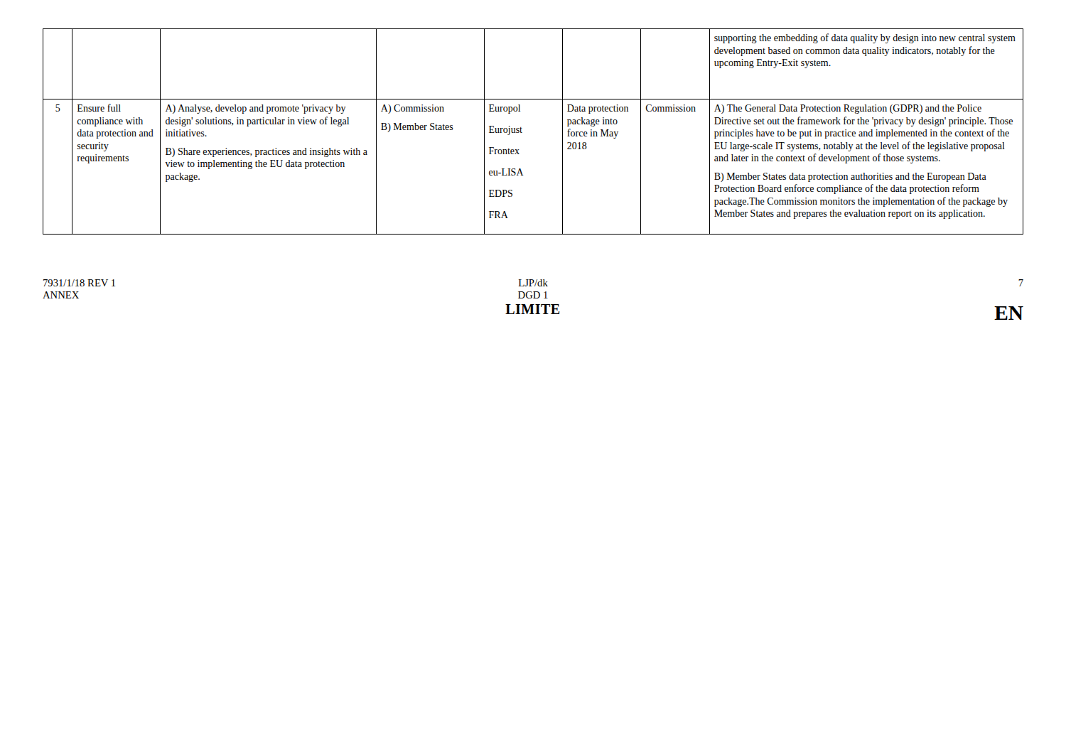| | | | | | | | supporting the embedding of data quality by design into new central system development based on common data quality indicators, notably for the upcoming Entry-Exit system. |
| 5 | Ensure full compliance with data protection and security requirements | A) Analyse, develop and promote 'privacy by design' solutions, in particular in view of legal initiatives. B) Share experiences, practices and insights with a view to implementing the EU data protection package. | A) Commission B) Member States | Europol Eurojust Frontex eu-LISA EDPS FRA | Data protection package into force in May 2018 | Commission | A) The General Data Protection Regulation (GDPR) and the Police Directive set out the framework for the 'privacy by design' principle. Those principles have to be put in practice and implemented in the context of the EU large-scale IT systems, notably at the level of the legislative proposal and later in the context of development of those systems. B) Member States data protection authorities and the European Data Protection Board enforce compliance of the data protection reform package.The Commission monitors the implementation of the package by Member States and prepares the evaluation report on its application. |
| 7931/1/18 REV 1 | LJP/dk | 7 |
| ANNEX | DGD 1 | |
| | LIMITE | EN |